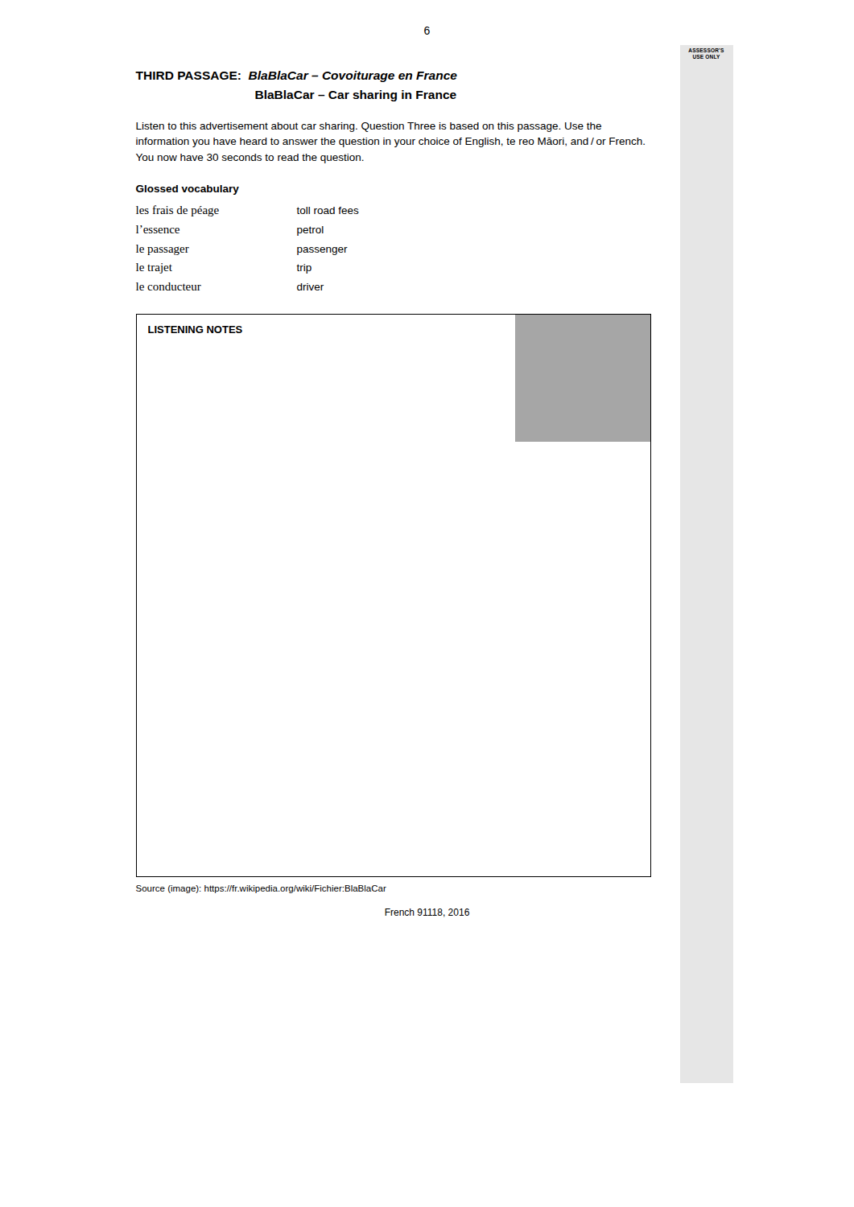6
ASSESSOR’S
USE ONLY
THIRD PASSAGE: BlaBlaCar – Covoiturage en France BlaBlaCar – Car sharing in France
Listen to this advertisement about car sharing. Question Three is based on this passage. Use the information you have heard to answer the question in your choice of English, te reo Māori, and / or French. You now have 30 seconds to read the question.
Glossed vocabulary
| les frais de péage | toll road fees |
| l’essence | petrol |
| le passager | passenger |
| le trajet | trip |
| le conducteur | driver |
LISTENING NOTES
Source (image): https://fr.wikipedia.org/wiki/Fichier:BlaBlaCar
French 91118, 2016